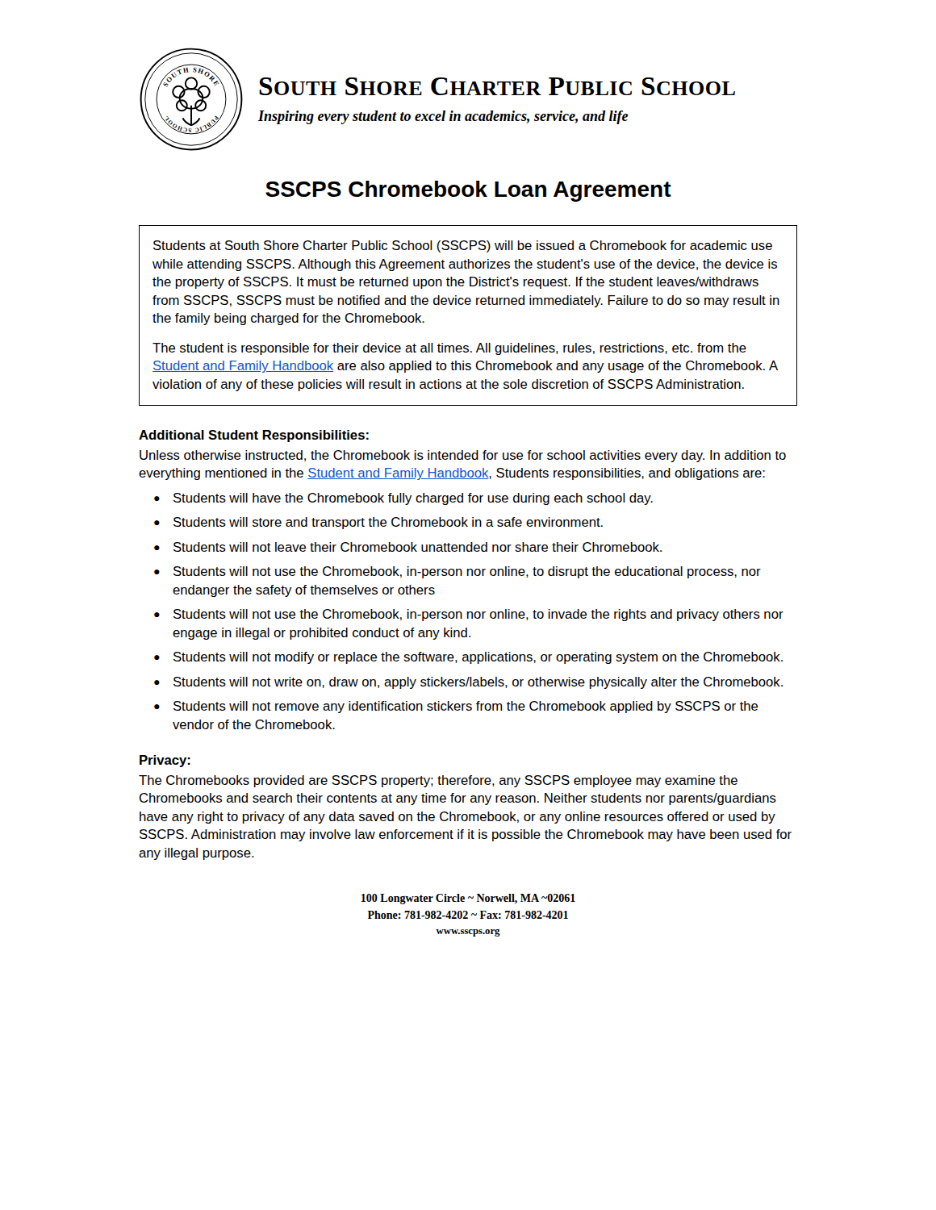SOUTH SHORE PUBLIC SCHOOL
SOUTH SHORE CHARTER PUBLIC SCHOOL
Inspiring every student to excel in academics, service, and life
SSCPS Chromebook Loan Agreement
Students at South Shore Charter Public School (SSCPS) will be issued a Chromebook for academic use while attending SSCPS. Although this Agreement authorizes the student's use of the device, the device is the property of SSCPS. It must be returned upon the District's request. If the student leaves/withdraws from SSCPS, SSCPS must be notified and the device returned immediately. Failure to do so may result in the family being charged for the Chromebook.
The student is responsible for their device at all times. All guidelines, rules, restrictions, etc. from the Student and Family Handbook are also applied to this Chromebook and any usage of the Chromebook. A violation of any of these policies will result in actions at the sole discretion of SSCPS Administration.
Additional Student Responsibilities:
Unless otherwise instructed, the Chromebook is intended for use for school activities every day. In addition to everything mentioned in the Student and Family Handbook, Students responsibilities, and obligations are:
Students will have the Chromebook fully charged for use during each school day.
Students will store and transport the Chromebook in a safe environment.
Students will not leave their Chromebook unattended nor share their Chromebook.
Students will not use the Chromebook, in-person nor online, to disrupt the educational process, nor endanger the safety of themselves or others
Students will not use the Chromebook, in-person nor online, to invade the rights and privacy others nor engage in illegal or prohibited conduct of any kind.
Students will not modify or replace the software, applications, or operating system on the Chromebook.
Students will not write on, draw on, apply stickers/labels, or otherwise physically alter the Chromebook.
Students will not remove any identification stickers from the Chromebook applied by SSCPS or the vendor of the Chromebook.
Privacy:
The Chromebooks provided are SSCPS property; therefore, any SSCPS employee may examine the Chromebooks and search their contents at any time for any reason. Neither students nor parents/guardians have any right to privacy of any data saved on the Chromebook, or any online resources offered or used by SSCPS. Administration may involve law enforcement if it is possible the Chromebook may have been used for any illegal purpose.
100 Longwater Circle ~ Norwell, MA ~02061
Phone: 781-982-4202 ~ Fax: 781-982-4201
www.sscps.org